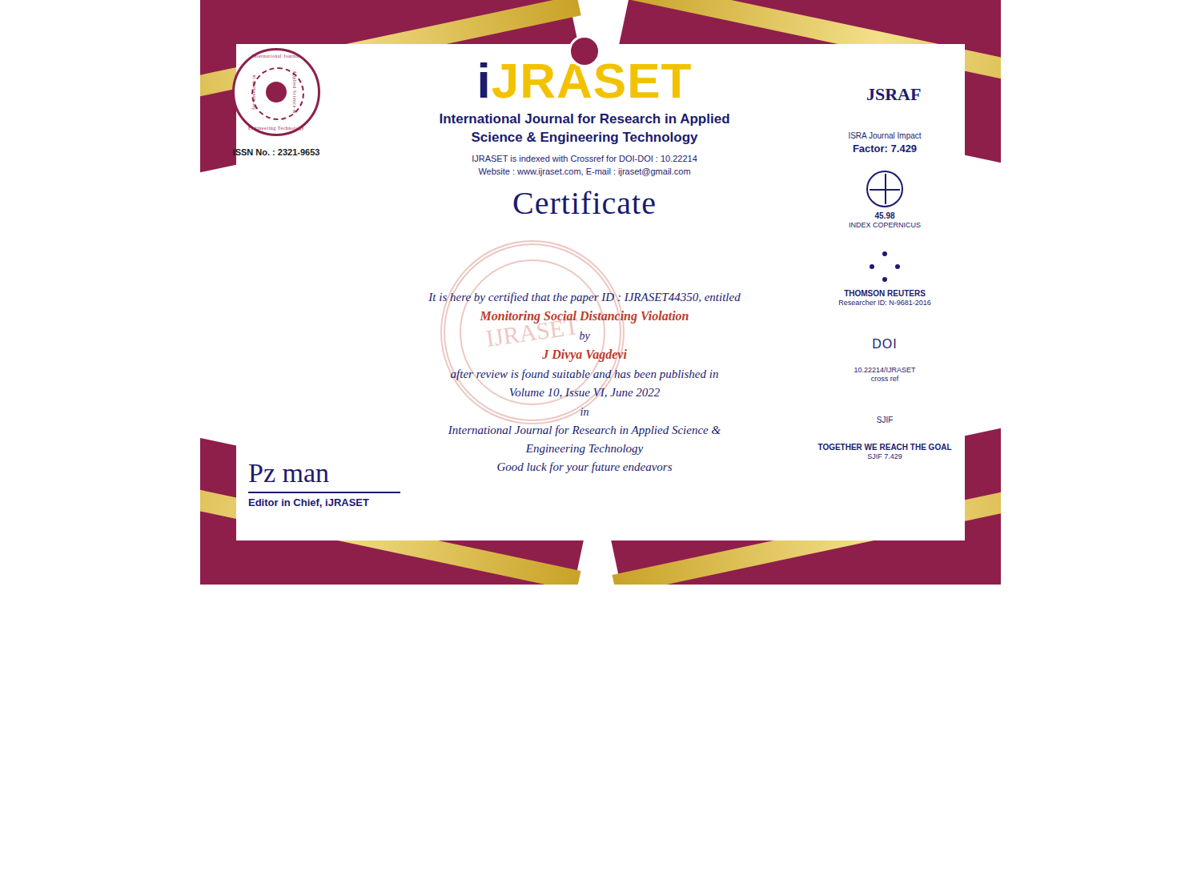International Journal Engineering Technology for Research in Applied Science &
ISSN No. : 2321-9653
iJRASET
International Journal for Research in Applied
Science & Engineering Technology
IJRASET is indexed with Crossref for DOI-DOI : 10.22214
Website : www.ijraset.com, E-mail : ijraset@gmail.com
Certificate
IJRASET
It is here by certified that the paper ID : IJRASET44350, entitled
Monitoring Social Distancing Violation
by
J Divya Vagdevi
after review is found suitable and has been published in
Volume 10, Issue VI, June 2022
in
International Journal for Research in Applied Science &
Engineering Technology
Good luck for your future endeavors
JSRAF
ISRA Journal Impact
Factor: 7.429
45.98 INDEX COPERNICUS
THOMSON REUTERS Researcher ID: N-9681-2016
DOI
10.22214/IJRASET
cross ref
SJIF
TOGETHER WE REACH THE GOAL SJIF 7.429
Pz man
Editor in Chief, iJRASET